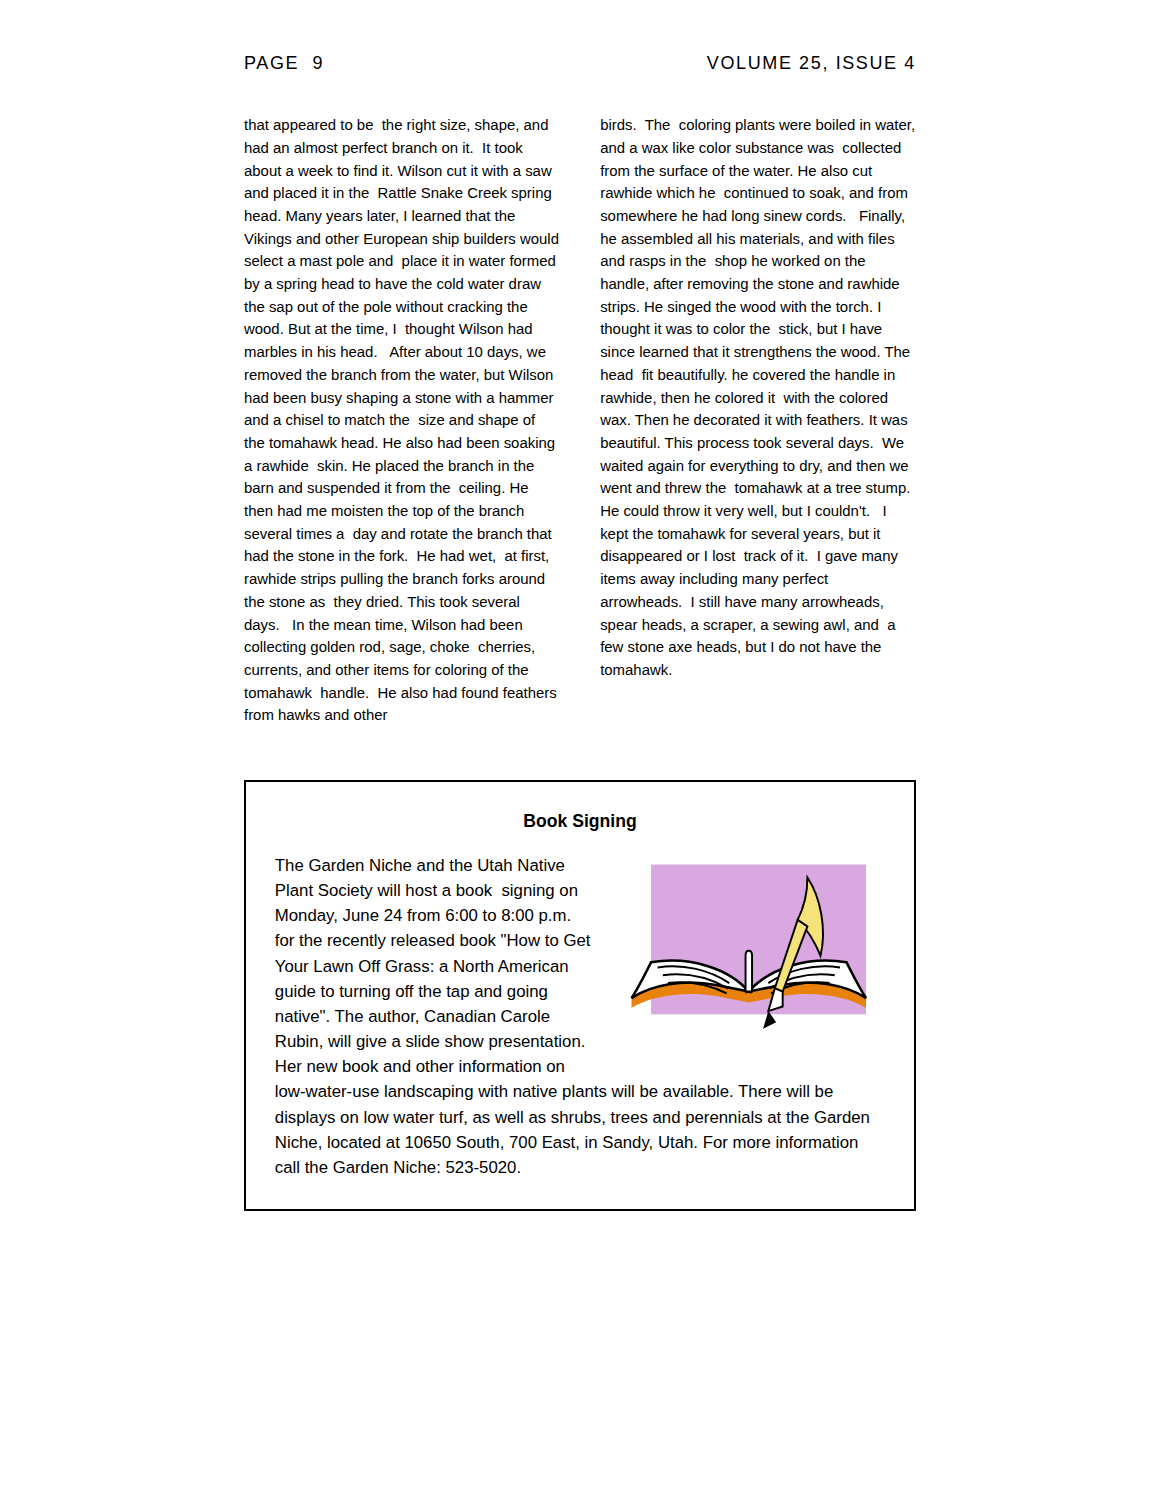PAGE 9
VOLUME 25, ISSUE 4
that appeared to be the right size, shape, and had an almost perfect branch on it. It took about a week to find it. Wilson cut it with a saw and placed it in the Rattle Snake Creek spring head. Many years later, I learned that the Vikings and other European ship builders would select a mast pole and place it in water formed by a spring head to have the cold water draw the sap out of the pole without cracking the wood. But at the time, I thought Wilson had marbles in his head. After about 10 days, we removed the branch from the water, but Wilson had been busy shaping a stone with a hammer and a chisel to match the size and shape of the tomahawk head. He also had been soaking a rawhide skin. He placed the branch in the barn and suspended it from the ceiling. He then had me moisten the top of the branch several times a day and rotate the branch that had the stone in the fork. He had wet, at first, rawhide strips pulling the branch forks around the stone as they dried. This took several days. In the mean time, Wilson had been collecting golden rod, sage, choke cherries, currents, and other items for coloring of the tomahawk handle. He also had found feathers from hawks and other
birds. The coloring plants were boiled in water, and a wax like color substance was collected from the surface of the water. He also cut rawhide which he continued to soak, and from somewhere he had long sinew cords. Finally, he assembled all his materials, and with files and rasps in the shop he worked on the handle, after removing the stone and rawhide strips. He singed the wood with the torch. I thought it was to color the stick, but I have since learned that it strengthens the wood. The head fit beautifully. he covered the handle in rawhide, then he colored it with the colored wax. Then he decorated it with feathers. It was beautiful. This process took several days. We waited again for everything to dry, and then we went and threw the tomahawk at a tree stump. He could throw it very well, but I couldn't. I kept the tomahawk for several years, but it disappeared or I lost track of it. I gave many items away including many perfect arrowheads. I still have many arrowheads, spear heads, a scraper, a sewing awl, and a few stone axe heads, but I do not have the tomahawk.
Book Signing
The Garden Niche and the Utah Native Plant Society will host a book signing on Monday, June 24 from 6:00 to 8:00 p.m. for the recently released book "How to Get Your Lawn Off Grass: a North American guide to turning off the tap and going native". The author, Canadian Carole Rubin, will give a slide show presentation. Her new book and other information on low-water-use landscaping with native plants will be available. There will be displays on low water turf, as well as shrubs, trees and perennials at the Garden Niche, located at 10650 South, 700 East, in Sandy, Utah. For more information call the Garden Niche: 523-5020.